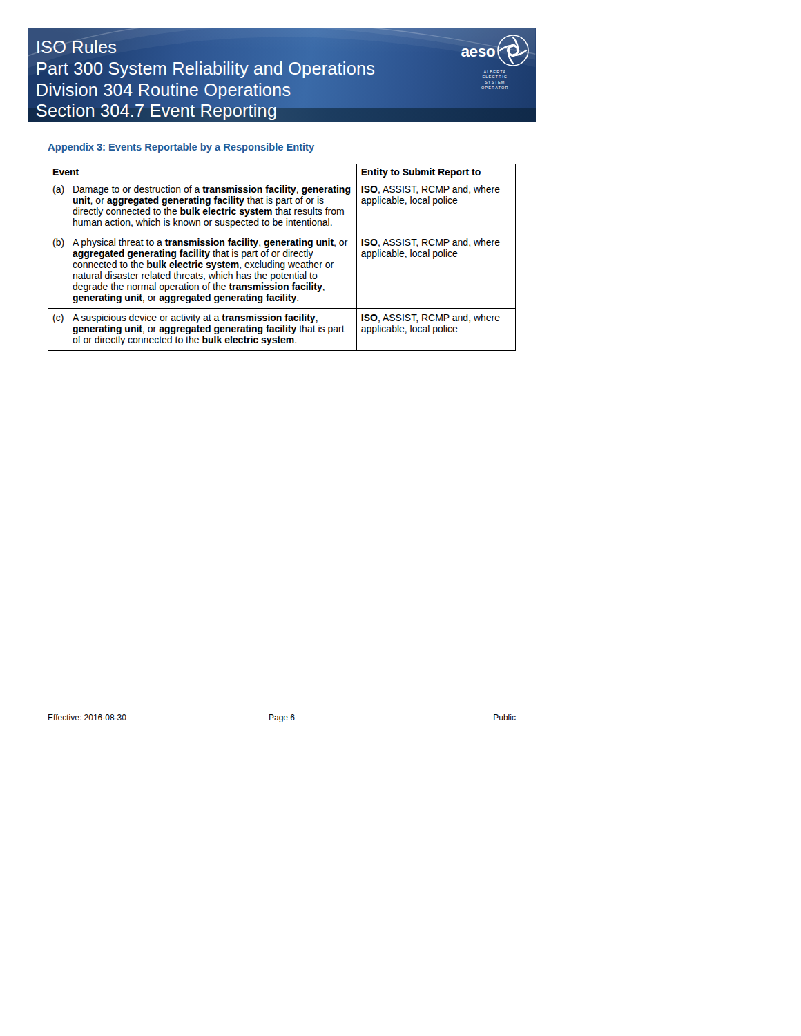aeso
ALBERTA
ELECTRIC
SYSTEM
OPERATOR
ISO Rules
Part 300 System Reliability and Operations
Division 304 Routine Operations
Section 304.7 Event Reporting
Appendix 3: Events Reportable by a Responsible Entity
| Event | Entity to Submit Report to |
| --- | --- |
| (a) Damage to or destruction of a transmission facility , generating unit , or aggregated generating facility that is part of or is directly connected to the bulk electric system that results from human action, which is known or suspected to be intentional. | ISO , ASSIST, RCMP and, where applicable, local police |
| (b) A physical threat to a transmission facility , generating unit , or aggregated generating facility that is part of or directly connected to the bulk electric system , excluding weather or natural disaster related threats, which has the potential to degrade the normal operation of the transmission facility , generating unit , or aggregated generating facility . | ISO , ASSIST, RCMP and, where applicable, local police |
| (c) A suspicious device or activity at a transmission facility , generating unit , or aggregated generating facility that is part of or directly connected to the bulk electric system . | ISO , ASSIST, RCMP and, where applicable, local police |
Effective: 2016-08-30
Page 6
Public